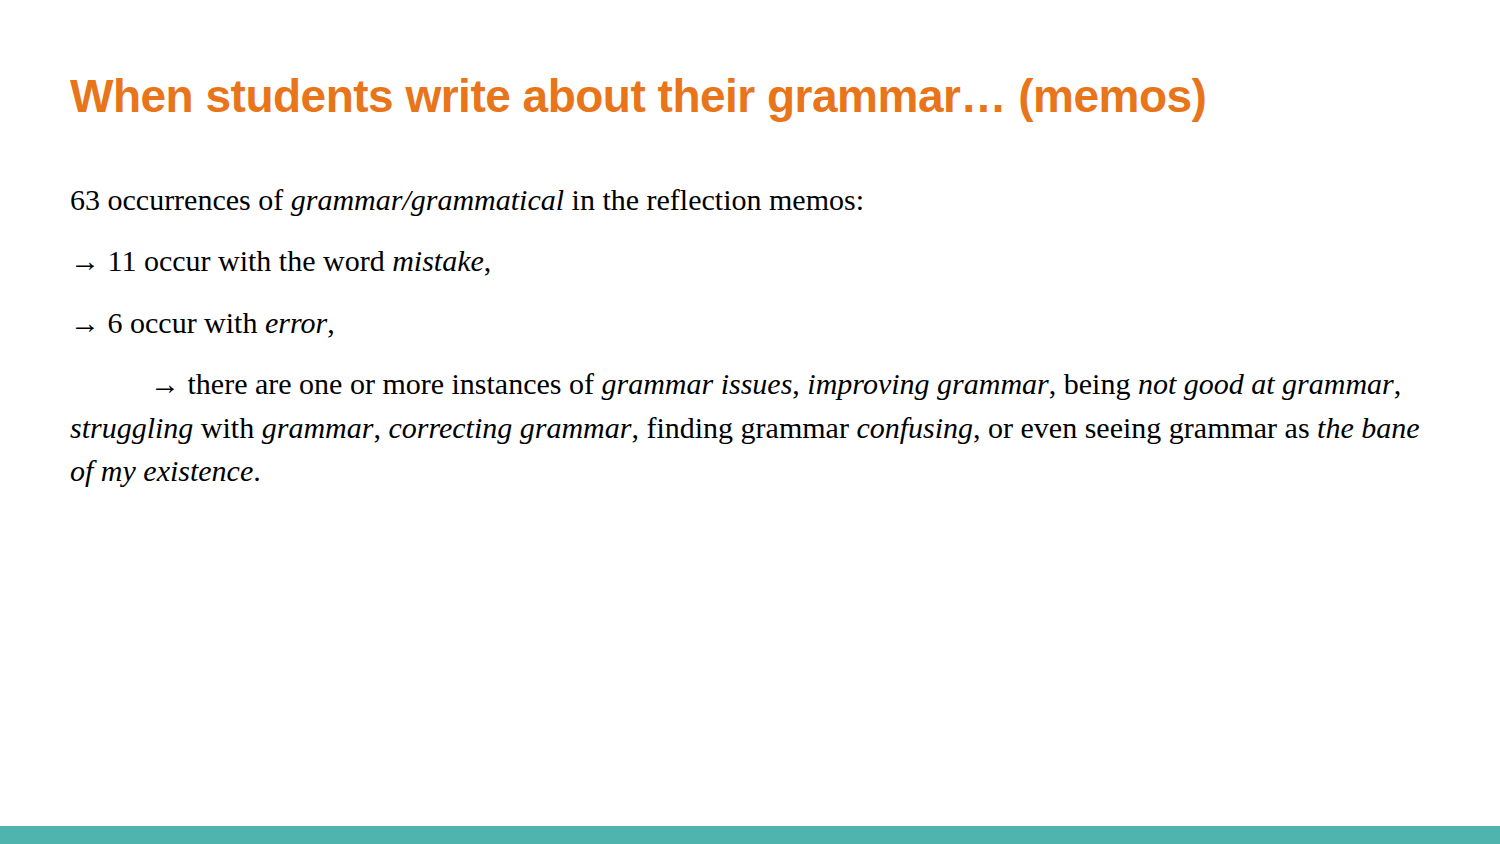When students write about their grammar… (memos)
63 occurrences of grammar/grammatical in the reflection memos:
→ 11 occur with the word mistake,
→ 6 occur with error,
→ there are one or more instances of grammar issues, improving grammar, being not good at grammar, struggling with grammar, correcting grammar, finding grammar confusing, or even seeing grammar as the bane of my existence.